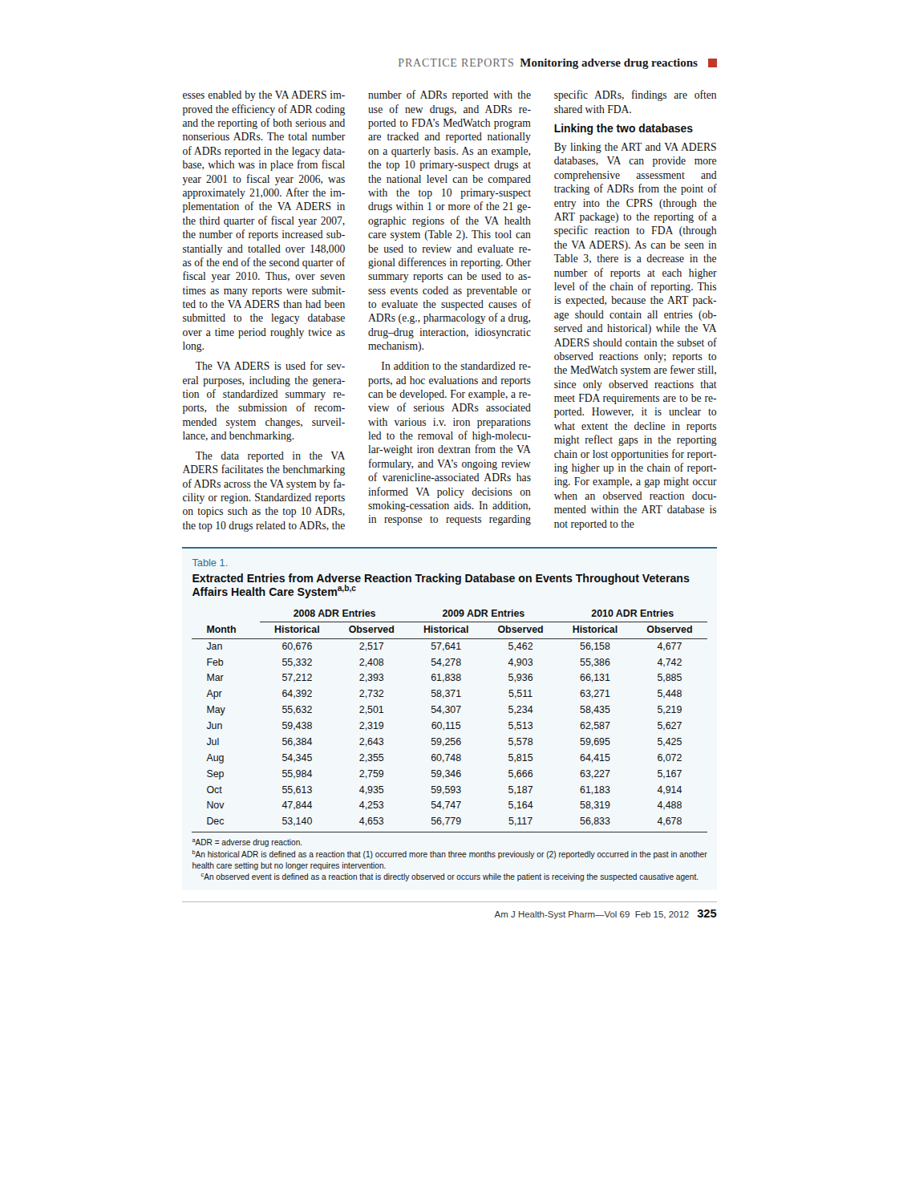PRACTICE REPORTS Monitoring adverse drug reactions
esses enabled by the VA ADERS improved the efficiency of ADR coding and the reporting of both serious and nonserious ADRs. The total number of ADRs reported in the legacy database, which was in place from fiscal year 2001 to fiscal year 2006, was approximately 21,000. After the implementation of the VA ADERS in the third quarter of fiscal year 2007, the number of reports increased substantially and totalled over 148,000 as of the end of the second quarter of fiscal year 2010. Thus, over seven times as many reports were submitted to the VA ADERS than had been submitted to the legacy database over a time period roughly twice as long.
The VA ADERS is used for several purposes, including the generation of standardized summary reports, the submission of recommended system changes, surveillance, and benchmarking.
The data reported in the VA ADERS facilitates the benchmarking of ADRs across the VA system by facility or region. Standardized reports on topics such as the top 10 ADRs, the top 10 drugs related to ADRs, the number of ADRs reported with the use of new drugs, and ADRs reported to FDA’s MedWatch program are tracked and reported nationally on a quarterly basis. As an example, the top 10 primary-suspect drugs at the national level can be compared with the top 10 primary-suspect drugs within 1 or more of the 21 geographic regions of the VA health care system (Table 2). This tool can be used to review and evaluate regional differences in reporting. Other summary reports can be used to assess events coded as preventable or to evaluate the suspected causes of ADRs (e.g., pharmacology of a drug, drug–drug interaction, idiosyncratic mechanism).
In addition to the standardized reports, ad hoc evaluations and reports can be developed. For example, a review of serious ADRs associated with various i.v. iron preparations led to the removal of high-molecular-weight iron dextran from the VA formulary, and VA’s ongoing review of varenicline-associated ADRs has informed VA policy decisions on smoking-cessation aids. In addition, in response to requests regarding specific ADRs, findings are often shared with FDA.
Linking the two databases
By linking the ART and VA ADERS databases, VA can provide more comprehensive assessment and tracking of ADRs from the point of entry into the CPRS (through the ART package) to the reporting of a specific reaction to FDA (through the VA ADERS). As can be seen in Table 3, there is a decrease in the number of reports at each higher level of the chain of reporting. This is expected, because the ART package should contain all entries (observed and historical) while the VA ADERS should contain the subset of observed reactions only; reports to the MedWatch system are fewer still, since only observed reactions that meet FDA requirements are to be reported. However, it is unclear to what extent the decline in reports might reflect gaps in the reporting chain or lost opportunities for reporting higher up in the chain of reporting. For example, a gap might occur when an observed reaction documented within the ART database is not reported to the
Table 1.
Extracted Entries from Adverse Reaction Tracking Database on Events Throughout Veterans Affairs Health Care Systema,b,c
| | 2008 ADR Entries | 2009 ADR Entries | 2010 ADR Entries |
| --- | --- | --- | --- |
| Month | Historical | Observed | Historical | Observed | Historical | Observed |
| Jan | 60,676 | 2,517 | 57,641 | 5,462 | 56,158 | 4,677 |
| Feb | 55,332 | 2,408 | 54,278 | 4,903 | 55,386 | 4,742 |
| Mar | 57,212 | 2,393 | 61,838 | 5,936 | 66,131 | 5,885 |
| Apr | 64,392 | 2,732 | 58,371 | 5,511 | 63,271 | 5,448 |
| May | 55,632 | 2,501 | 54,307 | 5,234 | 58,435 | 5,219 |
| Jun | 59,438 | 2,319 | 60,115 | 5,513 | 62,587 | 5,627 |
| Jul | 56,384 | 2,643 | 59,256 | 5,578 | 59,695 | 5,425 |
| Aug | 54,345 | 2,355 | 60,748 | 5,815 | 64,415 | 6,072 |
| Sep | 55,984 | 2,759 | 59,346 | 5,666 | 63,227 | 5,167 |
| Oct | 55,613 | 4,935 | 59,593 | 5,187 | 61,183 | 4,914 |
| Nov | 47,844 | 4,253 | 54,747 | 5,164 | 58,319 | 4,488 |
| Dec | 53,140 | 4,653 | 56,779 | 5,117 | 56,833 | 4,678 |
aADR = adverse drug reaction.
bAn historical ADR is defined as a reaction that (1) occurred more than three months previously or (2) reportedly occurred in the past in another health care setting but no longer requires intervention.
cAn observed event is defined as a reaction that is directly observed or occurs while the patient is receiving the suspected causative agent.
Am J Health-Syst Pharm—Vol 69 Feb 15, 2012 325